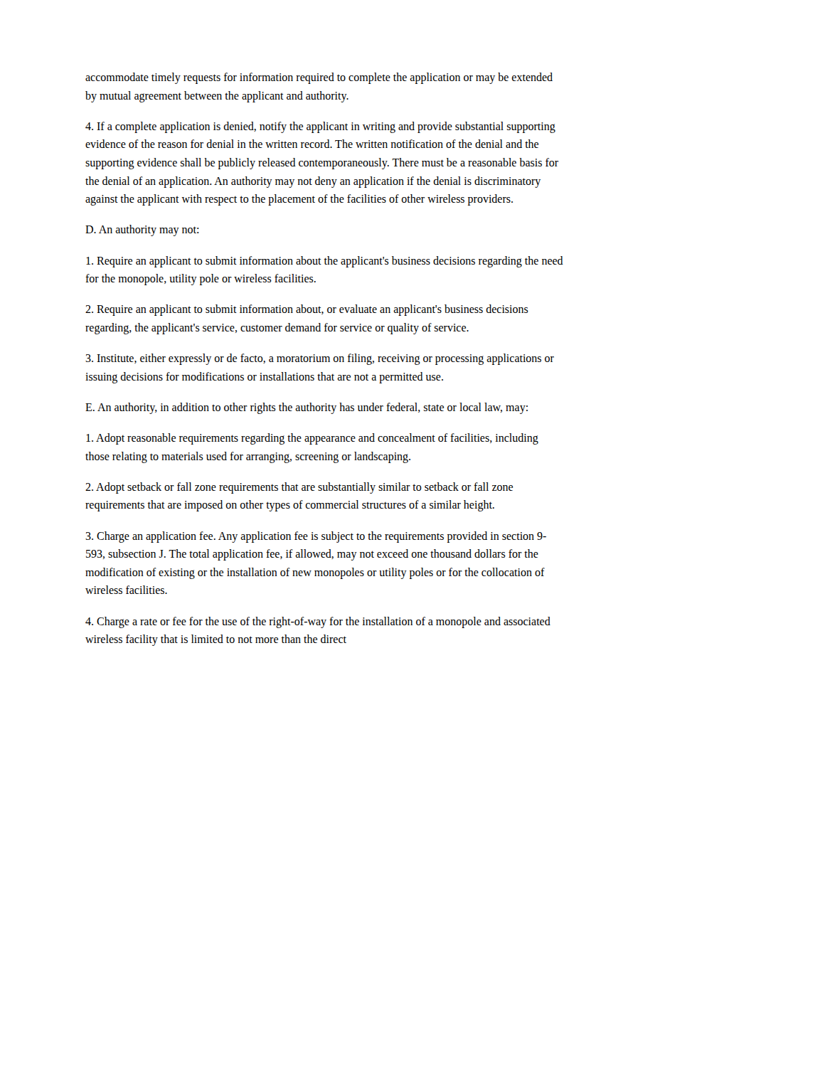accommodate timely requests for information required to complete the application or may be extended by mutual agreement between the applicant and authority.
4. If a complete application is denied, notify the applicant in writing and provide substantial supporting evidence of the reason for denial in the written record. The written notification of the denial and the supporting evidence shall be publicly released contemporaneously. There must be a reasonable basis for the denial of an application. An authority may not deny an application if the denial is discriminatory against the applicant with respect to the placement of the facilities of other wireless providers.
D. An authority may not:
1. Require an applicant to submit information about the applicant's business decisions regarding the need for the monopole, utility pole or wireless facilities.
2. Require an applicant to submit information about, or evaluate an applicant's business decisions regarding, the applicant's service, customer demand for service or quality of service.
3. Institute, either expressly or de facto, a moratorium on filing, receiving or processing applications or issuing decisions for modifications or installations that are not a permitted use.
E. An authority, in addition to other rights the authority has under federal, state or local law, may:
1. Adopt reasonable requirements regarding the appearance and concealment of facilities, including those relating to materials used for arranging, screening or landscaping.
2. Adopt setback or fall zone requirements that are substantially similar to setback or fall zone requirements that are imposed on other types of commercial structures of a similar height.
3. Charge an application fee. Any application fee is subject to the requirements provided in section 9-593, subsection J. The total application fee, if allowed, may not exceed one thousand dollars for the modification of existing or the installation of new monopoles or utility poles or for the collocation of wireless facilities.
4. Charge a rate or fee for the use of the right-of-way for the installation of a monopole and associated wireless facility that is limited to not more than the direct